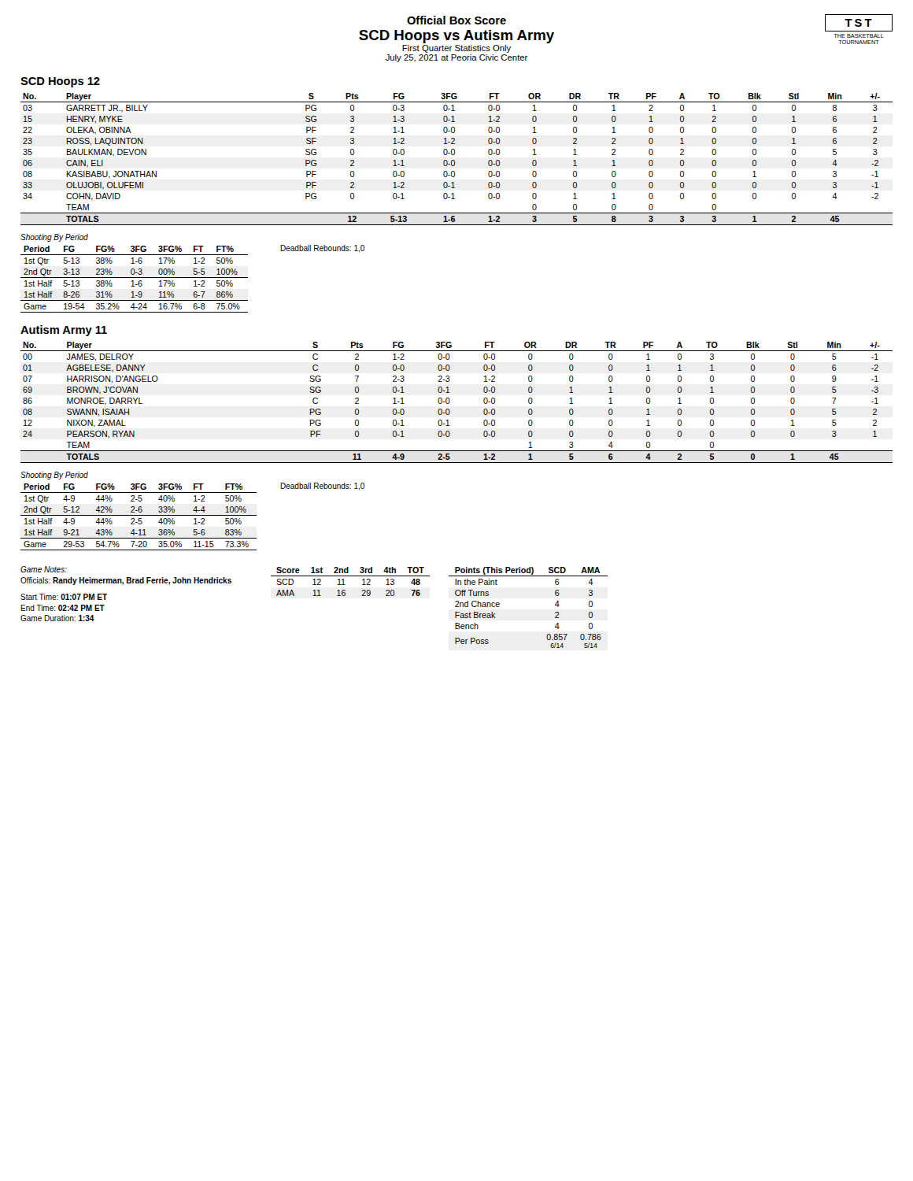T S T
THE BASKETBALL TOURNAMENT
Official Box Score
SCD Hoops vs Autism Army
First Quarter Statistics Only
July 25, 2021 at Peoria Civic Center
SCD Hoops 12
| No. | Player | S | Pts | FG | 3FG | FT | OR | DR | TR | PF | A | TO | Blk | Stl | Min | +/- |
| --- | --- | --- | --- | --- | --- | --- | --- | --- | --- | --- | --- | --- | --- | --- | --- | --- |
| 03 | GARRETT JR., BILLY | PG | 0 | 0-3 | 0-1 | 0-0 | 1 | 0 | 1 | 2 | 0 | 1 | 0 | 0 | 8 | 3 |
| 15 | HENRY, MYKE | SG | 3 | 1-3 | 0-1 | 1-2 | 0 | 0 | 0 | 1 | 0 | 2 | 0 | 1 | 6 | 1 |
| 22 | OLEKA, OBINNA | PF | 2 | 1-1 | 0-0 | 0-0 | 1 | 0 | 1 | 0 | 0 | 0 | 0 | 0 | 6 | 2 |
| 23 | ROSS, LAQUINTON | SF | 3 | 1-2 | 1-2 | 0-0 | 0 | 2 | 2 | 0 | 1 | 0 | 0 | 1 | 6 | 2 |
| 35 | BAULKMAN, DEVON | SG | 0 | 0-0 | 0-0 | 0-0 | 1 | 1 | 2 | 0 | 2 | 0 | 0 | 0 | 5 | 3 |
| 06 | CAIN, ELI | PG | 2 | 1-1 | 0-0 | 0-0 | 0 | 1 | 1 | 0 | 0 | 0 | 0 | 0 | 4 | -2 |
| 08 | KASIBABU, JONATHAN | PF | 0 | 0-0 | 0-0 | 0-0 | 0 | 0 | 0 | 0 | 0 | 0 | 1 | 0 | 3 | -1 |
| 33 | OLUJOBI, OLUFEMI | PF | 2 | 1-2 | 0-1 | 0-0 | 0 | 0 | 0 | 0 | 0 | 0 | 0 | 0 | 3 | -1 |
| 34 | COHN, DAVID | PG | 0 | 0-1 | 0-1 | 0-0 | 0 | 1 | 1 | 0 | 0 | 0 | 0 | 0 | 4 | -2 |
| | TEAM | | | | | | 0 | 0 | 0 | 0 | | 0 | | | | |
| | TOTALS | | 12 | 5-13 | 1-6 | 1-2 | 3 | 5 | 8 | 3 | 3 | 3 | 1 | 2 | 45 | |
Shooting By Period
Deadball Rebounds: 1,0
| Period | FG | FG% | 3FG | 3FG% | FT | FT% |
| --- | --- | --- | --- | --- | --- | --- |
| 1st Qtr | 5-13 | 38% | 1-6 | 17% | 1-2 | 50% |
| 2nd Qtr | 3-13 | 23% | 0-3 | 00% | 5-5 | 100% |
| 1st Half | 5-13 | 38% | 1-6 | 17% | 1-2 | 50% |
| 1st Half | 8-26 | 31% | 1-9 | 11% | 6-7 | 86% |
| Game | 19-54 | 35.2% | 4-24 | 16.7% | 6-8 | 75.0% |
Autism Army 11
| No. | Player | S | Pts | FG | 3FG | FT | OR | DR | TR | PF | A | TO | Blk | Stl | Min | +/- |
| --- | --- | --- | --- | --- | --- | --- | --- | --- | --- | --- | --- | --- | --- | --- | --- | --- |
| 00 | JAMES, DELROY | C | 2 | 1-2 | 0-0 | 0-0 | 0 | 0 | 0 | 1 | 0 | 3 | 0 | 0 | 5 | -1 |
| 01 | AGBELESE, DANNY | C | 0 | 0-0 | 0-0 | 0-0 | 0 | 0 | 0 | 1 | 1 | 1 | 0 | 0 | 6 | -2 |
| 07 | HARRISON, D'ANGELO | SG | 7 | 2-3 | 2-3 | 1-2 | 0 | 0 | 0 | 0 | 0 | 0 | 0 | 0 | 9 | -1 |
| 69 | BROWN, J'COVAN | SG | 0 | 0-1 | 0-1 | 0-0 | 0 | 1 | 1 | 0 | 0 | 1 | 0 | 0 | 5 | -3 |
| 86 | MONROE, DARRYL | C | 2 | 1-1 | 0-0 | 0-0 | 0 | 1 | 1 | 0 | 1 | 0 | 0 | 0 | 7 | -1 |
| 08 | SWANN, ISAIAH | PG | 0 | 0-0 | 0-0 | 0-0 | 0 | 0 | 0 | 1 | 0 | 0 | 0 | 0 | 5 | 2 |
| 12 | NIXON, ZAMAL | PG | 0 | 0-1 | 0-1 | 0-0 | 0 | 0 | 0 | 1 | 0 | 0 | 0 | 1 | 5 | 2 |
| 24 | PEARSON, RYAN | PF | 0 | 0-1 | 0-0 | 0-0 | 0 | 0 | 0 | 0 | 0 | 0 | 0 | 0 | 3 | 1 |
| | TEAM | | | | | | 1 | 3 | 4 | 0 | | 0 | | | | |
| | TOTALS | | 11 | 4-9 | 2-5 | 1-2 | 1 | 5 | 6 | 4 | 2 | 5 | 0 | 1 | 45 | |
Shooting By Period
Deadball Rebounds: 1,0
| Period | FG | FG% | 3FG | 3FG% | FT | FT% |
| --- | --- | --- | --- | --- | --- | --- |
| 1st Qtr | 4-9 | 44% | 2-5 | 40% | 1-2 | 50% |
| 2nd Qtr | 5-12 | 42% | 2-6 | 33% | 4-4 | 100% |
| 1st Half | 4-9 | 44% | 2-5 | 40% | 1-2 | 50% |
| 1st Half | 9-21 | 43% | 4-11 | 36% | 5-6 | 83% |
| Game | 29-53 | 54.7% | 7-20 | 35.0% | 11-15 | 73.3% |
Game Notes:
Officials: Randy Heimerman, Brad Ferrie, John Hendricks
Start Time: 01:07 PM ET
End Time: 02:42 PM ET
Game Duration: 1:34
| Score | 1st | 2nd | 3rd | 4th | TOT |
| --- | --- | --- | --- | --- | --- |
| SCD | 12 | 11 | 12 | 13 | 48 |
| AMA | 11 | 16 | 29 | 20 | 76 |
| Points (This Period) | SCD | AMA |
| --- | --- | --- |
| In the Paint | 6 | 4 |
| Off Turns | 6 | 3 |
| 2nd Chance | 4 | 0 |
| Fast Break | 2 | 0 |
| Bench | 4 | 0 |
| Per Poss | 0.857 6/14 | 0.786 5/14 |